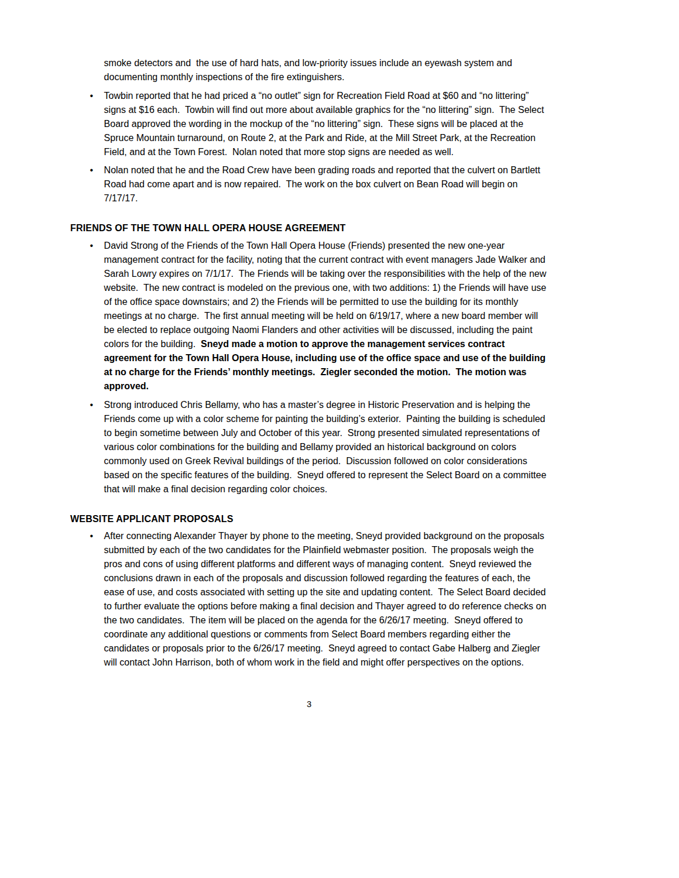smoke detectors and the use of hard hats, and low-priority issues include an eyewash system and documenting monthly inspections of the fire extinguishers.
Towbin reported that he had priced a “no outlet” sign for Recreation Field Road at $60 and “no littering” signs at $16 each. Towbin will find out more about available graphics for the “no littering” sign. The Select Board approved the wording in the mockup of the “no littering” sign. These signs will be placed at the Spruce Mountain turnaround, on Route 2, at the Park and Ride, at the Mill Street Park, at the Recreation Field, and at the Town Forest. Nolan noted that more stop signs are needed as well.
Nolan noted that he and the Road Crew have been grading roads and reported that the culvert on Bartlett Road had come apart and is now repaired. The work on the box culvert on Bean Road will begin on 7/17/17.
Friends of the Town Hall Opera House Agreement
David Strong of the Friends of the Town Hall Opera House (Friends) presented the new one-year management contract for the facility, noting that the current contract with event managers Jade Walker and Sarah Lowry expires on 7/1/17. The Friends will be taking over the responsibilities with the help of the new website. The new contract is modeled on the previous one, with two additions: 1) the Friends will have use of the office space downstairs; and 2) the Friends will be permitted to use the building for its monthly meetings at no charge. The first annual meeting will be held on 6/19/17, where a new board member will be elected to replace outgoing Naomi Flanders and other activities will be discussed, including the paint colors for the building. Sneyd made a motion to approve the management services contract agreement for the Town Hall Opera House, including use of the office space and use of the building at no charge for the Friends’ monthly meetings. Ziegler seconded the motion. The motion was approved.
Strong introduced Chris Bellamy, who has a master’s degree in Historic Preservation and is helping the Friends come up with a color scheme for painting the building’s exterior. Painting the building is scheduled to begin sometime between July and October of this year. Strong presented simulated representations of various color combinations for the building and Bellamy provided an historical background on colors commonly used on Greek Revival buildings of the period. Discussion followed on color considerations based on the specific features of the building. Sneyd offered to represent the Select Board on a committee that will make a final decision regarding color choices.
Website Applicant Proposals
After connecting Alexander Thayer by phone to the meeting, Sneyd provided background on the proposals submitted by each of the two candidates for the Plainfield webmaster position. The proposals weigh the pros and cons of using different platforms and different ways of managing content. Sneyd reviewed the conclusions drawn in each of the proposals and discussion followed regarding the features of each, the ease of use, and costs associated with setting up the site and updating content. The Select Board decided to further evaluate the options before making a final decision and Thayer agreed to do reference checks on the two candidates. The item will be placed on the agenda for the 6/26/17 meeting. Sneyd offered to coordinate any additional questions or comments from Select Board members regarding either the candidates or proposals prior to the 6/26/17 meeting. Sneyd agreed to contact Gabe Halberg and Ziegler will contact John Harrison, both of whom work in the field and might offer perspectives on the options.
3